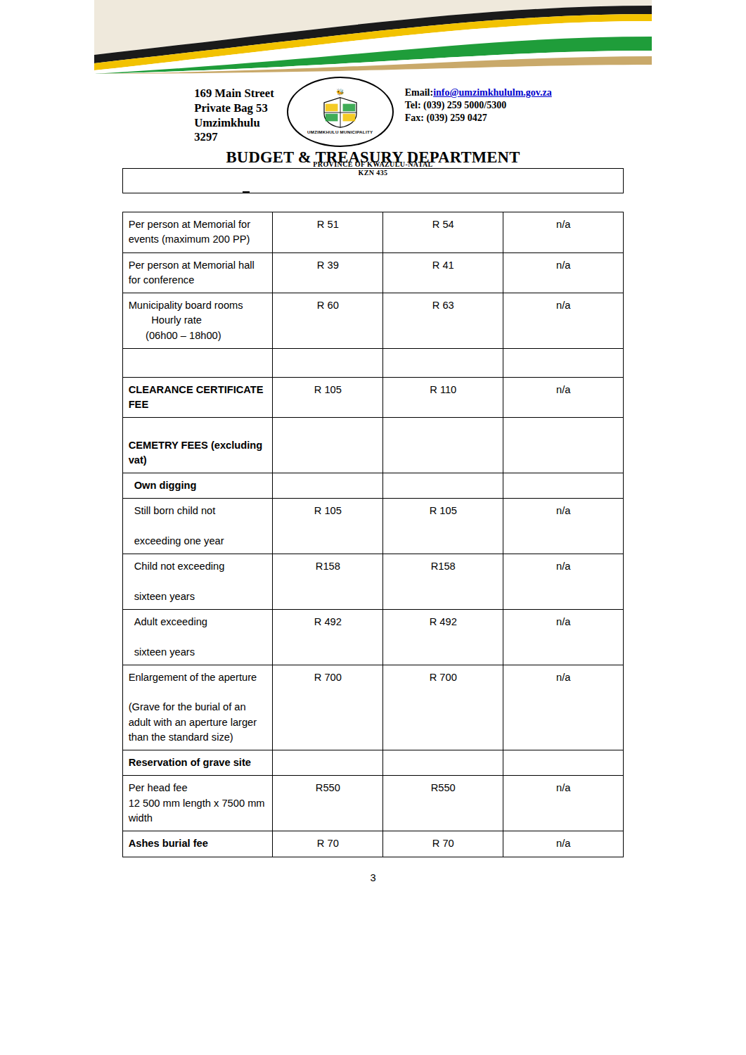169 Main Street
Private Bag 53
Umzimkhulu
3297
🐝
UMZIMKHULU MUNICIPALITY
Email:info@umzimkhululm.gov.za
Tel: (039) 259 5000/5300
Fax: (039) 259 0427
BUDGET & TREASURY DEPARTMENT
PROVINCE OF KWAZULU-NATAL
KZN 435
| Per person at Memorial for events (maximum 200 PP) | R 51 | R 54 | n/a |
| Per person at Memorial hall for conference | R 39 | R 41 | n/a |
| Municipality board rooms Hourly rate (06h00 – 18h00) | R 60 | R 63 | n/a |
| CLEARANCE CERTIFICATE FEE | R 105 | R 110 | n/a |
| CEMETRY FEES (excluding vat) | | | |
| Own digging | | | |
| Still born child not exceeding one year | R 105 | R 105 | n/a |
| Child not exceeding sixteen years | R158 | R158 | n/a |
| Adult exceeding sixteen years | R 492 | R 492 | n/a |
| Enlargement of the aperture (Grave for the burial of an adult with an aperture larger than the standard size) | R 700 | R 700 | n/a |
| Reservation of grave site | | | |
| Per head fee 12 500 mm length x 7500 mm width | R550 | R550 | n/a |
| Ashes burial fee | R 70 | R 70 | n/a |
3